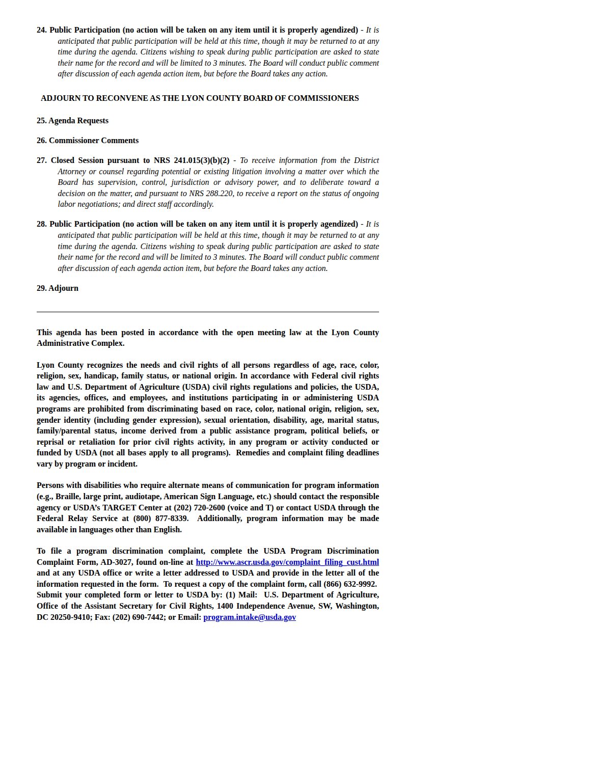24. Public Participation (no action will be taken on any item until it is properly agendized) - It is anticipated that public participation will be held at this time, though it may be returned to at any time during the agenda. Citizens wishing to speak during public participation are asked to state their name for the record and will be limited to 3 minutes. The Board will conduct public comment after discussion of each agenda action item, but before the Board takes any action.
ADJOURN TO RECONVENE AS THE LYON COUNTY BOARD OF COMMISSIONERS
25. Agenda Requests
26. Commissioner Comments
27. Closed Session pursuant to NRS 241.015(3)(b)(2) - To receive information from the District Attorney or counsel regarding potential or existing litigation involving a matter over which the Board has supervision, control, jurisdiction or advisory power, and to deliberate toward a decision on the matter, and pursuant to NRS 288.220, to receive a report on the status of ongoing labor negotiations; and direct staff accordingly.
28. Public Participation (no action will be taken on any item until it is properly agendized) - It is anticipated that public participation will be held at this time, though it may be returned to at any time during the agenda. Citizens wishing to speak during public participation are asked to state their name for the record and will be limited to 3 minutes. The Board will conduct public comment after discussion of each agenda action item, but before the Board takes any action.
29. Adjourn
This agenda has been posted in accordance with the open meeting law at the Lyon County Administrative Complex.
Lyon County recognizes the needs and civil rights of all persons regardless of age, race, color, religion, sex, handicap, family status, or national origin. In accordance with Federal civil rights law and U.S. Department of Agriculture (USDA) civil rights regulations and policies, the USDA, its agencies, offices, and employees, and institutions participating in or administering USDA programs are prohibited from discriminating based on race, color, national origin, religion, sex, gender identity (including gender expression), sexual orientation, disability, age, marital status, family/parental status, income derived from a public assistance program, political beliefs, or reprisal or retaliation for prior civil rights activity, in any program or activity conducted or funded by USDA (not all bases apply to all programs). Remedies and complaint filing deadlines vary by program or incident.
Persons with disabilities who require alternate means of communication for program information (e.g., Braille, large print, audiotape, American Sign Language, etc.) should contact the responsible agency or USDA’s TARGET Center at (202) 720-2600 (voice and T) or contact USDA through the Federal Relay Service at (800) 877-8339. Additionally, program information may be made available in languages other than English.
To file a program discrimination complaint, complete the USDA Program Discrimination Complaint Form, AD-3027, found on-line at http://www.ascr.usda.gov/complaint_filing_cust.html and at any USDA office or write a letter addressed to USDA and provide in the letter all of the information requested in the form. To request a copy of the complaint form, call (866) 632-9992. Submit your completed form or letter to USDA by: (1) Mail: U.S. Department of Agriculture, Office of the Assistant Secretary for Civil Rights, 1400 Independence Avenue, SW, Washington, DC 20250-9410; Fax: (202) 690-7442; or Email: program.intake@usda.gov